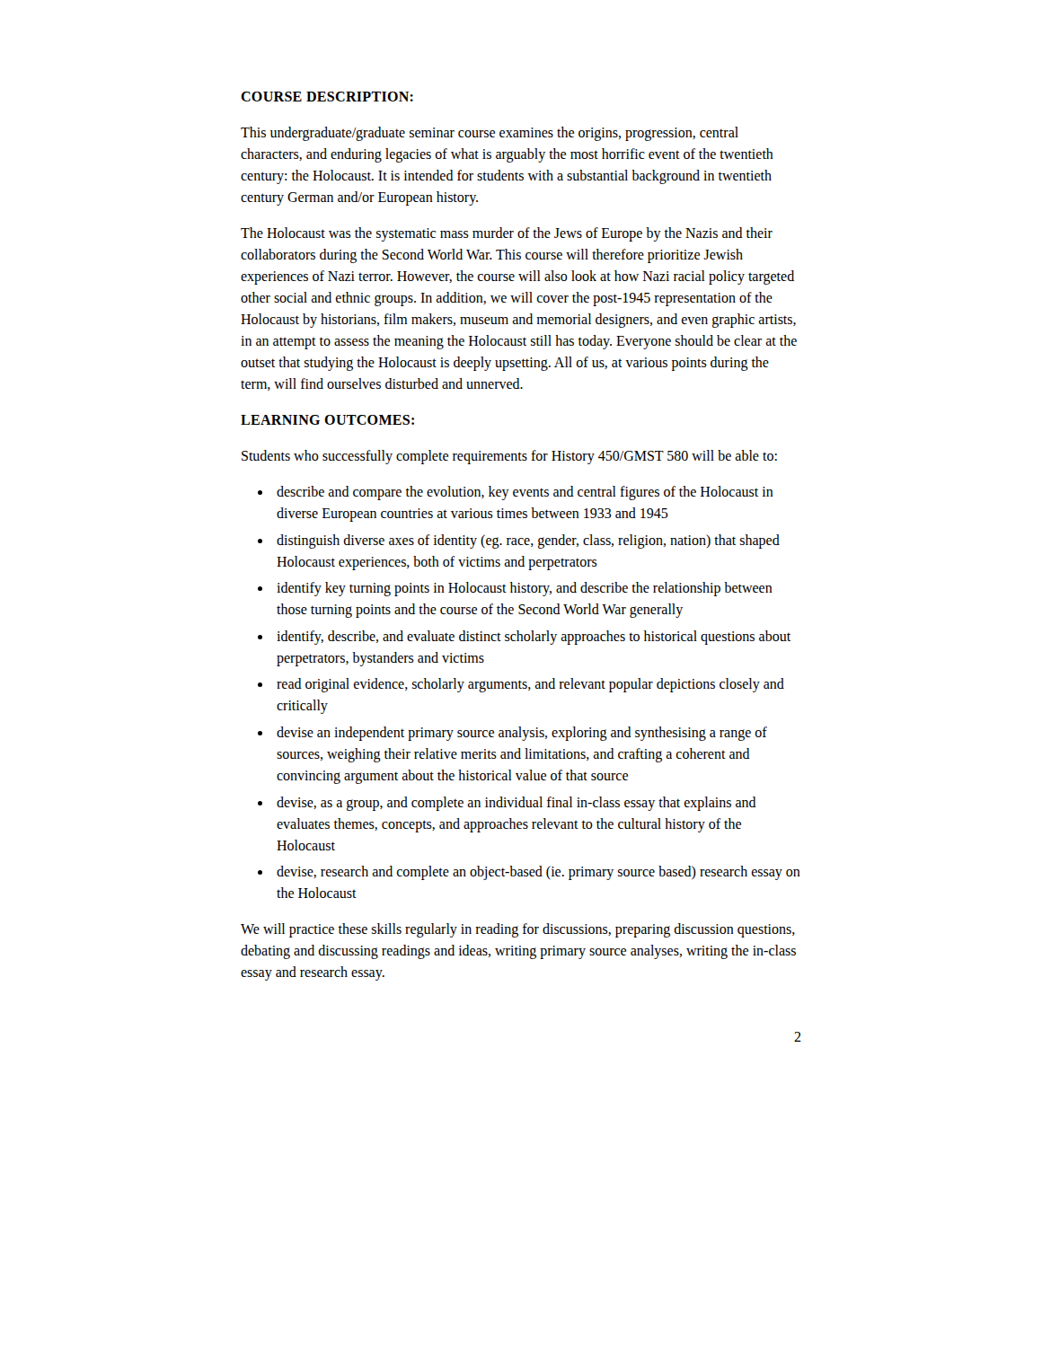COURSE DESCRIPTION:
This undergraduate/graduate seminar course examines the origins, progression, central characters, and enduring legacies of what is arguably the most horrific event of the twentieth century: the Holocaust. It is intended for students with a substantial background in twentieth century German and/or European history.
The Holocaust was the systematic mass murder of the Jews of Europe by the Nazis and their collaborators during the Second World War. This course will therefore prioritize Jewish experiences of Nazi terror. However, the course will also look at how Nazi racial policy targeted other social and ethnic groups. In addition, we will cover the post-1945 representation of the Holocaust by historians, film makers, museum and memorial designers, and even graphic artists, in an attempt to assess the meaning the Holocaust still has today. Everyone should be clear at the outset that studying the Holocaust is deeply upsetting. All of us, at various points during the term, will find ourselves disturbed and unnerved.
LEARNING OUTCOMES:
Students who successfully complete requirements for History 450/GMST 580 will be able to:
describe and compare the evolution, key events and central figures of the Holocaust in diverse European countries at various times between 1933 and 1945
distinguish diverse axes of identity (eg. race, gender, class, religion, nation) that shaped Holocaust experiences, both of victims and perpetrators
identify key turning points in Holocaust history, and describe the relationship between those turning points and the course of the Second World War generally
identify, describe, and evaluate distinct scholarly approaches to historical questions about perpetrators, bystanders and victims
read original evidence, scholarly arguments, and relevant popular depictions closely and critically
devise an independent primary source analysis, exploring and synthesising a range of sources, weighing their relative merits and limitations, and crafting a coherent and convincing argument about the historical value of that source
devise, as a group, and complete an individual final in-class essay that explains and evaluates themes, concepts, and approaches relevant to the cultural history of the Holocaust
devise, research and complete an object-based (ie. primary source based) research essay on the Holocaust
We will practice these skills regularly in reading for discussions, preparing discussion questions, debating and discussing readings and ideas, writing primary source analyses, writing the in-class essay and research essay.
2